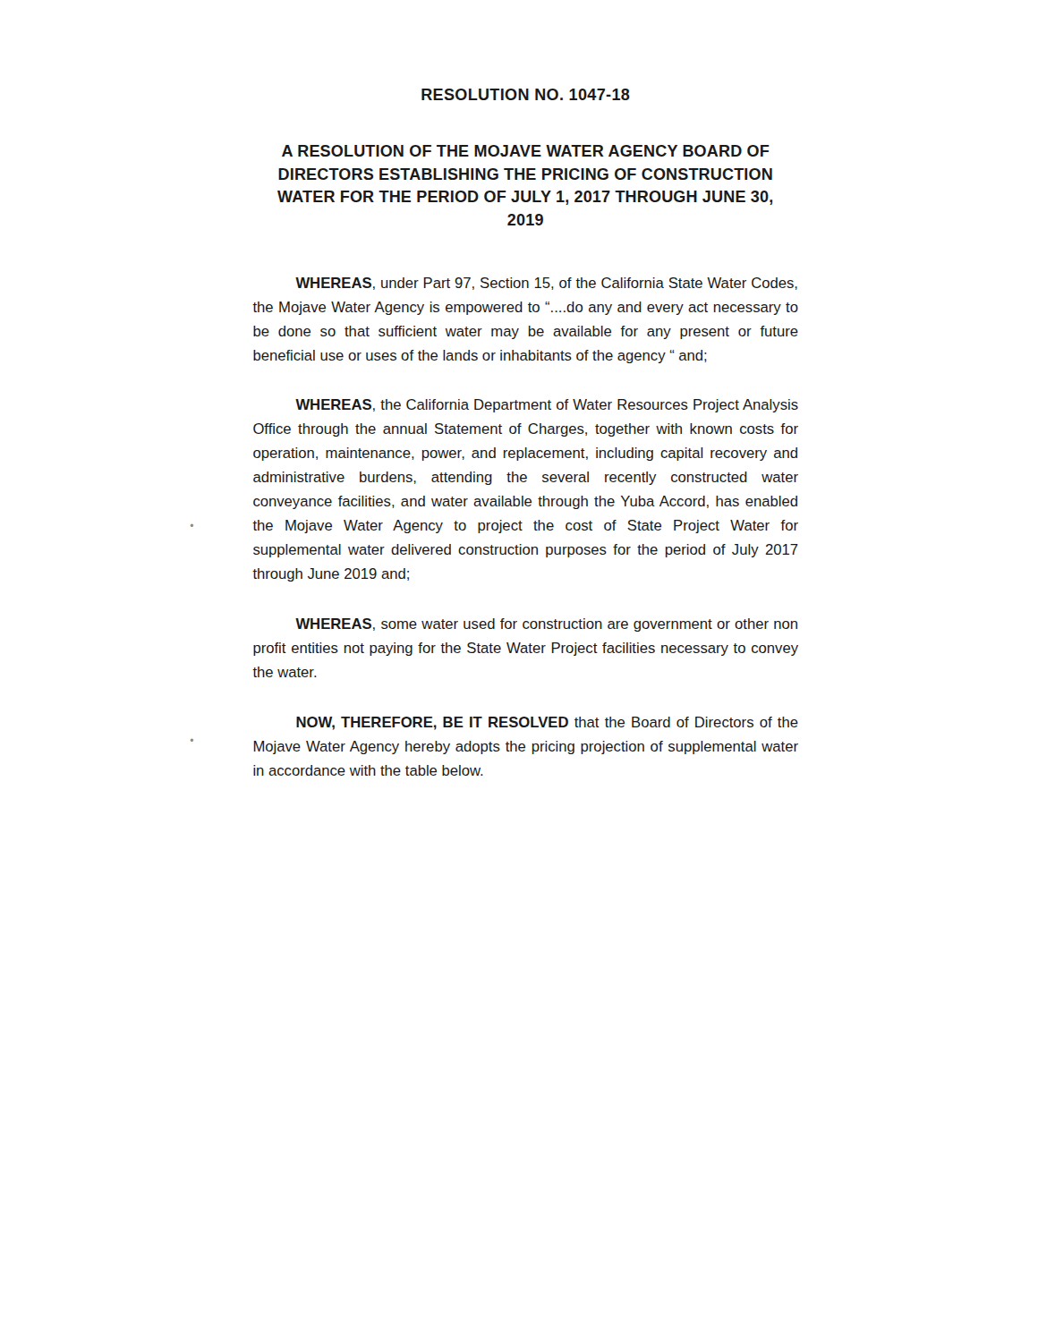RESOLUTION NO. 1047-18
A RESOLUTION OF THE MOJAVE WATER AGENCY BOARD OF DIRECTORS ESTABLISHING THE PRICING OF CONSTRUCTION WATER FOR THE PERIOD OF JULY 1, 2017 THROUGH JUNE 30, 2019
WHEREAS, under Part 97, Section 15, of the California State Water Codes, the Mojave Water Agency is empowered to “....do any and every act necessary to be done so that sufficient water may be available for any present or future beneficial use or uses of the lands or inhabitants of the agency “ and;
WHEREAS, the California Department of Water Resources Project Analysis Office through the annual Statement of Charges, together with known costs for operation, maintenance, power, and replacement, including capital recovery and administrative burdens, attending the several recently constructed water conveyance facilities, and water available through the Yuba Accord, has enabled the Mojave Water Agency to project the cost of State Project Water for supplemental water delivered construction purposes for the period of July 2017 through June 2019 and;
WHEREAS, some water used for construction are government or other non profit entities not paying for the State Water Project facilities necessary to convey the water.
NOW, THEREFORE, BE IT RESOLVED that the Board of Directors of the Mojave Water Agency hereby adopts the pricing projection of supplemental water in accordance with the table below.
• •